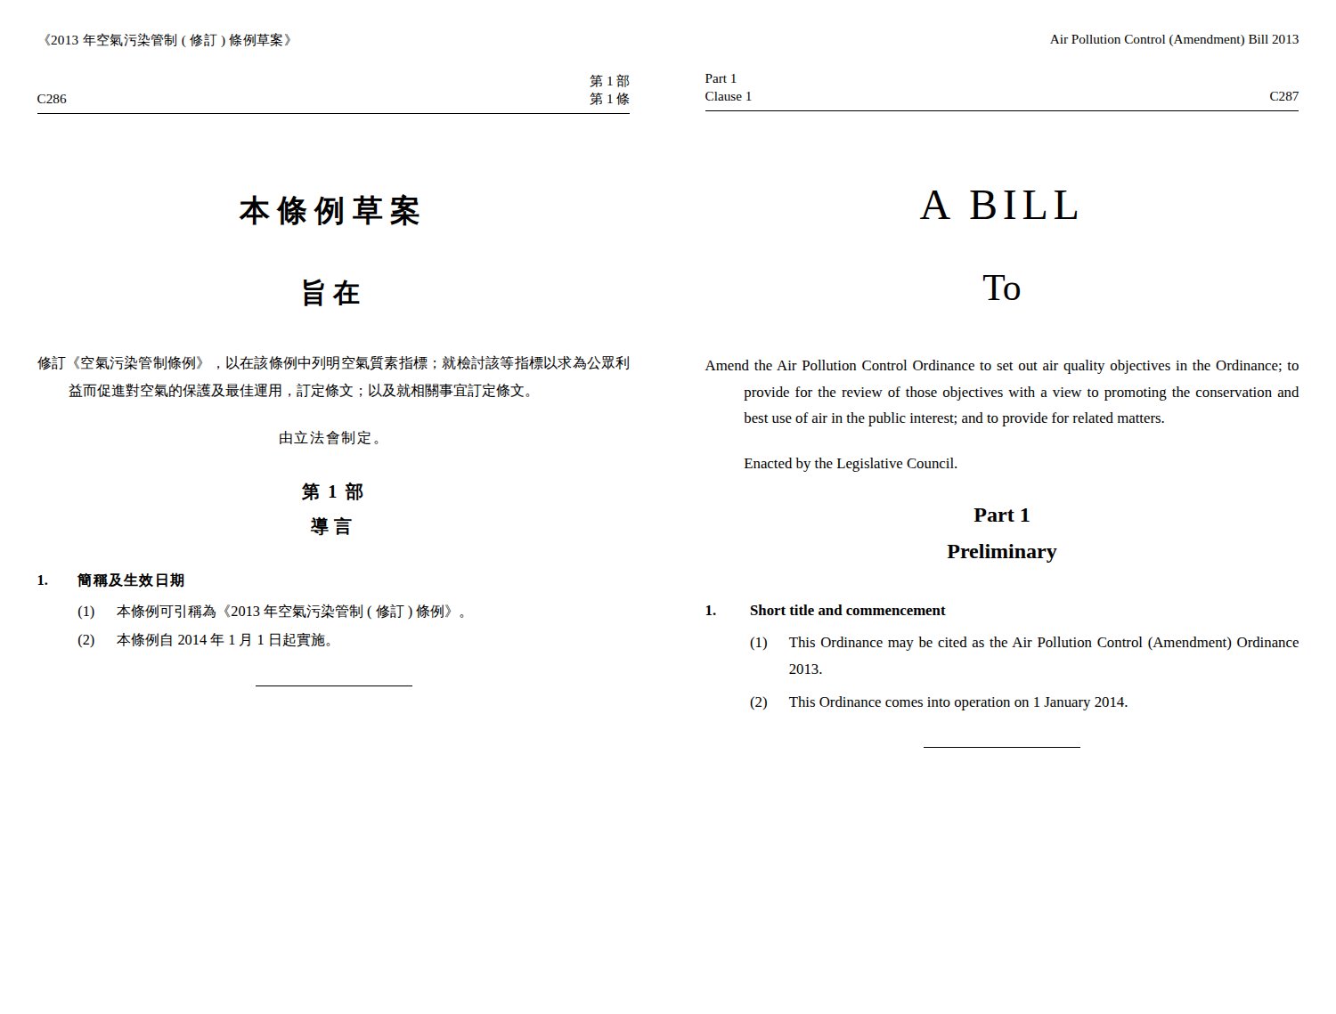《2013 年空氣污染管制 ( 修訂 ) 條例草案》
C286
第 1 部
第 1 條
本條例草案
旨在
修訂《空氣污染管制條例》，以在該條例中列明空氣質素指標；就檢討該等指標以求為公眾利益而促進對空氣的保護及最佳運用，訂定條文；以及就相關事宜訂定條文。
由立法會制定。
第 1 部
導言
1.
簡稱及生效日期
(1)
本條例可引稱為《2013 年空氣污染管制 ( 修訂 ) 條例》。
(2)
本條例自 2014 年 1 月 1 日起實施。
Air Pollution Control (Amendment) Bill 2013
Part 1
Clause 1
C287
A BILL
To
Amend the Air Pollution Control Ordinance to set out air quality objectives in the Ordinance; to provide for the review of those objectives with a view to promoting the conservation and best use of air in the public interest; and to provide for related matters.
Enacted by the Legislative Council.
Part 1
Preliminary
1.
Short title and commencement
(1)
This Ordinance may be cited as the Air Pollution Control (Amendment) Ordinance 2013.
(2)
This Ordinance comes into operation on 1 January 2014.